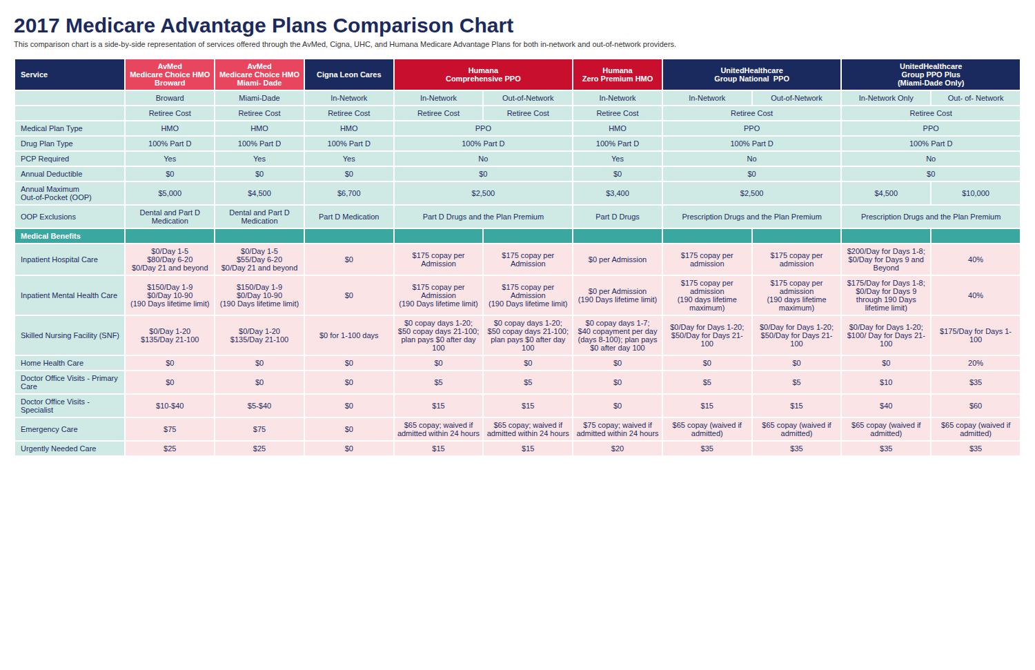2017 Medicare Advantage Plans Comparison Chart
This comparison chart is a side-by-side representation of services offered through the AvMed, Cigna, UHC, and Humana Medicare Advantage Plans for both in-network and out-of-network providers.
| Service | AvMed Medicare Choice HMO Broward | AvMed Medicare Choice HMO Miami- Dade | Cigna Leon Cares | Humana Comprehensive PPO | Humana Zero Premium HMO | UnitedHealthcare Group National PPO | UnitedHealthcare Group PPO Plus (Miami-Dade Only) |
| --- | --- | --- | --- | --- | --- | --- | --- |
| | Broward | Miami-Dade | In-Network | In-Network | Out-of-Network | In-Network | In-Network | Out-of-Network | In-Network Only | Out- of- Network |
| | Retiree Cost | Retiree Cost | Retiree Cost | Retiree Cost | Retiree Cost | Retiree Cost | Retiree Cost | Retiree Cost |
| Medical Plan Type | HMO | HMO | HMO | PPO | HMO | PPO | PPO |
| Drug Plan Type | 100% Part D | 100% Part D | 100% Part D | 100% Part D | 100% Part D | 100% Part D | 100% Part D |
| PCP Required | Yes | Yes | Yes | No | Yes | No | No |
| Annual Deductible | $0 | $0 | $0 | $0 | $0 | $0 | $0 |
| Annual Maximum Out-of-Pocket (OOP) | $5,000 | $4,500 | $6,700 | $2,500 | $3,400 | $2,500 | $4,500 | $10,000 |
| OOP Exclusions | Dental and Part D Medication | Dental and Part D Medication | Part D Medication | Part D Drugs and the Plan Premium | Part D Drugs | Prescription Drugs and the Plan Premium | Prescription Drugs and the Plan Premium |
| Medical Benefits | | | | | | | | | | |
| Inpatient Hospital Care | $0/Day 1-5 $80/Day 6-20 $0/Day 21 and beyond | $0/Day 1-5 $55/Day 6-20 $0/Day 21 and beyond | $0 | $175 copay per Admission | $175 copay per Admission | $0 per Admission | $175 copay per admission | $175 copay per admission | $200/Day for Days 1-8; $0/Day for Days 9 and Beyond | 40% |
| Inpatient Mental Health Care | $150/Day 1-9 $0/Day 10-90 (190 Days lifetime limit) | $150/Day 1-9 $0/Day 10-90 (190 Days lifetime limit) | $0 | $175 copay per Admission (190 Days lifetime limit) | $175 copay per Admission (190 Days lifetime limit) | $0 per Admission (190 Days lifetime limit) | $175 copay per admission (190 days lifetime maximum) | $175 copay per admission (190 days lifetime maximum) | $175/Day for Days 1-8; $0/Day for Days 9 through 190 Days lifetime limit) | 40% |
| Skilled Nursing Facility (SNF) | $0/Day 1-20 $135/Day 21-100 | $0/Day 1-20 $135/Day 21-100 | $0 for 1-100 days | $0 copay days 1-20; $50 copay days 21-100; plan pays $0 after day 100 | $0 copay days 1-20; $50 copay days 21-100; plan pays $0 after day 100 | $0 copay days 1-7; $40 copayment per day (days 8-100); plan pays $0 after day 100 | $0/Day for Days 1-20; $50/Day for Days 21-100 | $0/Day for Days 1-20; $50/Day for Days 21-100 | $0/Day for Days 1-20; $100/ Day for Days 21-100 | $175/Day for Days 1-100 |
| Home Health Care | $0 | $0 | $0 | $0 | $0 | $0 | $0 | $0 | $0 | 20% |
| Doctor Office Visits - Primary Care | $0 | $0 | $0 | $5 | $5 | $0 | $5 | $5 | $10 | $35 |
| Doctor Office Visits - Specialist | $10-$40 | $5-$40 | $0 | $15 | $15 | $0 | $15 | $15 | $40 | $60 |
| Emergency Care | $75 | $75 | $0 | $65 copay; waived if admitted within 24 hours | $65 copay; waived if admitted within 24 hours | $75 copay; waived if admitted within 24 hours | $65 copay (waived if admitted) | $65 copay (waived if admitted) | $65 copay (waived if admitted) | $65 copay (waived if admitted) |
| Urgently Needed Care | $25 | $25 | $0 | $15 | $15 | $20 | $35 | $35 | $35 | $35 |